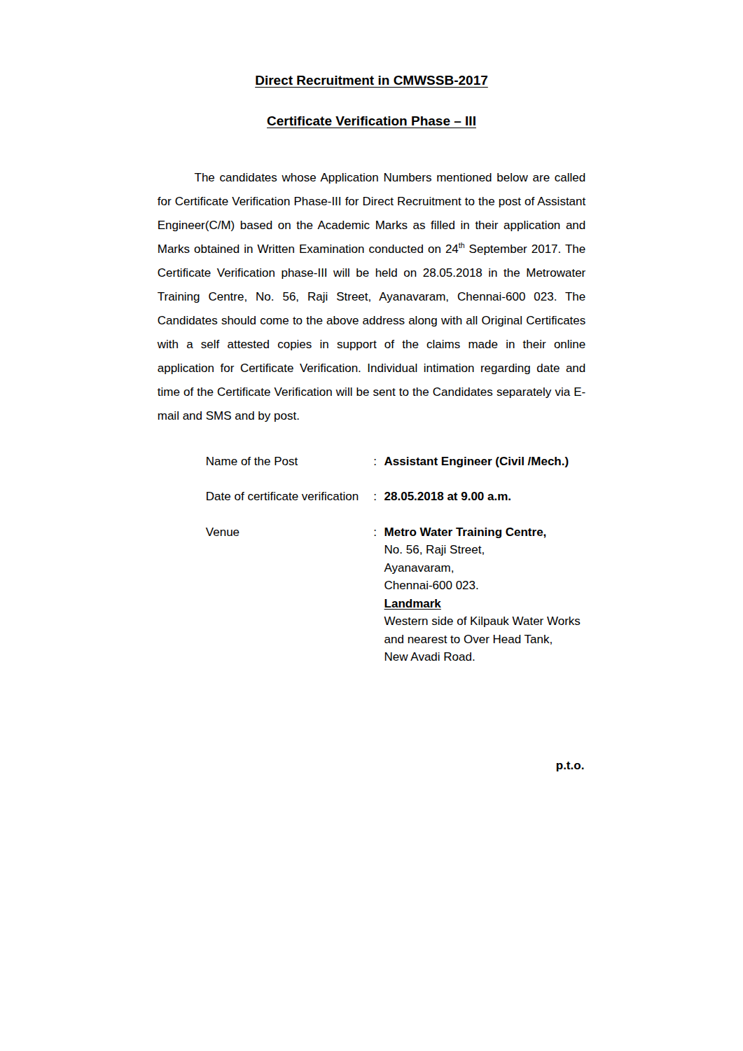Direct Recruitment in CMWSSB-2017
Certificate Verification Phase – III
The candidates whose Application Numbers mentioned below are called for Certificate Verification Phase-III for Direct Recruitment to the post of Assistant Engineer(C/M) based on the Academic Marks as filled in their application and Marks obtained in Written Examination conducted on 24th September 2017. The Certificate Verification phase-III will be held on 28.05.2018 in the Metrowater Training Centre, No. 56, Raji Street, Ayanavaram, Chennai-600 023. The Candidates should come to the above address along with all Original Certificates with a self attested copies in support of the claims made in their online application for Certificate Verification. Individual intimation regarding date and time of the Certificate Verification will be sent to the Candidates separately via E-mail and SMS and by post.
| Name of the Post | : | Assistant Engineer (Civil /Mech.) |
| Date of certificate verification | : | 28.05.2018 at 9.00 a.m. |
| Venue | : | Metro Water Training Centre, No. 56, Raji Street, Ayanavaram, Chennai-600 023. Landmark Western side of Kilpauk Water Works and nearest to Over Head Tank, New Avadi Road. |
p.t.o.